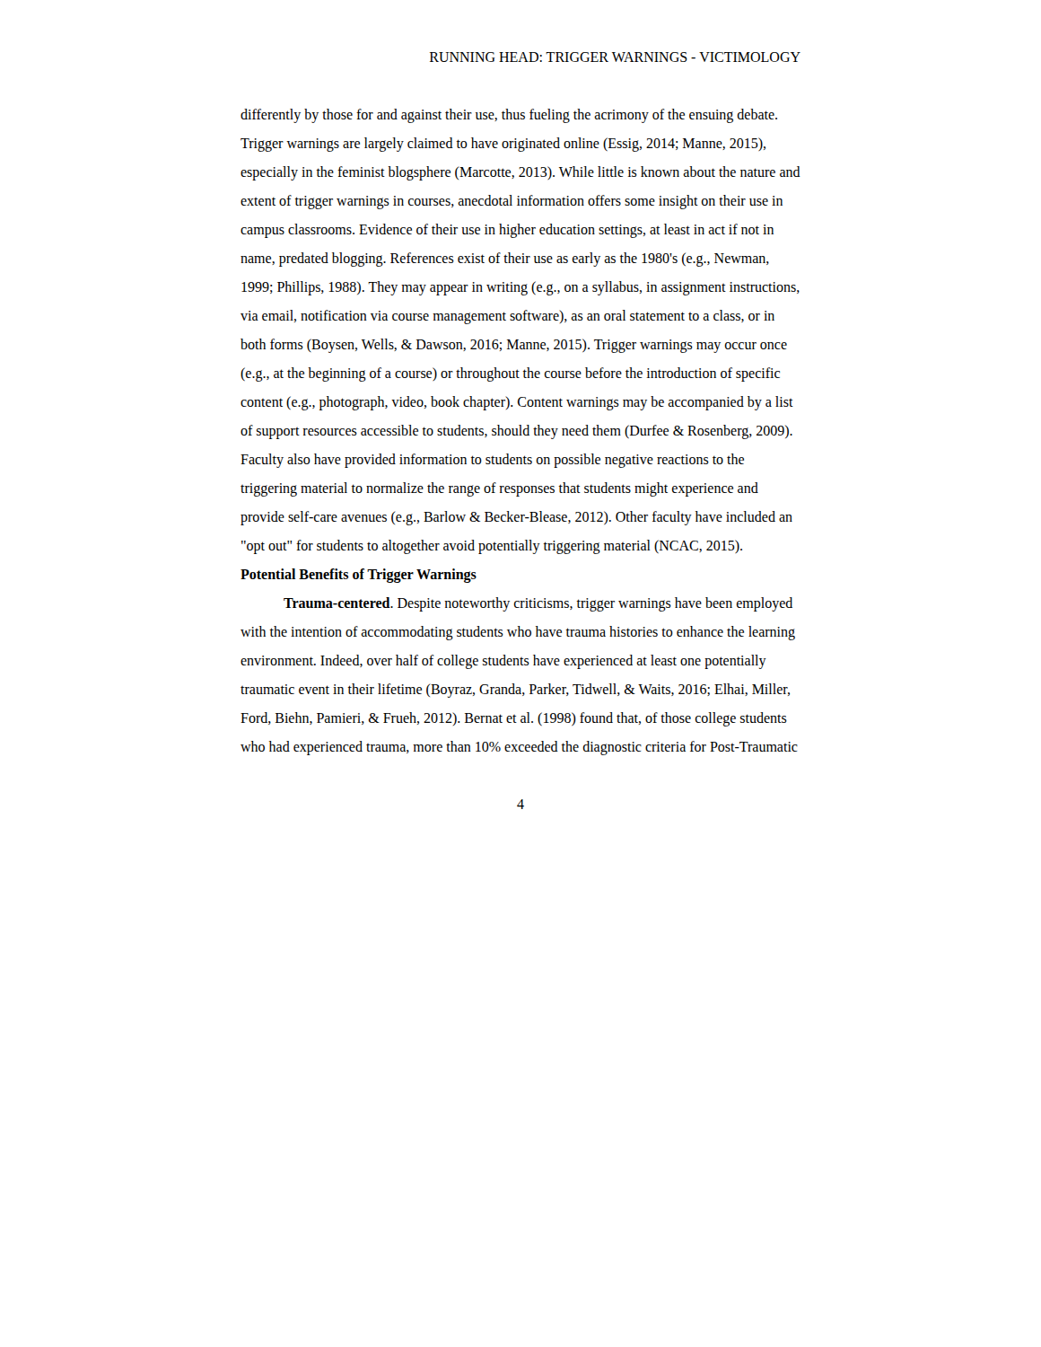RUNNING HEAD: TRIGGER WARNINGS - VICTIMOLOGY
differently by those for and against their use, thus fueling the acrimony of the ensuing debate. Trigger warnings are largely claimed to have originated online (Essig, 2014; Manne, 2015), especially in the feminist blogsphere (Marcotte, 2013). While little is known about the nature and extent of trigger warnings in courses, anecdotal information offers some insight on their use in campus classrooms. Evidence of their use in higher education settings, at least in act if not in name, predated blogging. References exist of their use as early as the 1980's (e.g., Newman, 1999; Phillips, 1988). They may appear in writing (e.g., on a syllabus, in assignment instructions, via email, notification via course management software), as an oral statement to a class, or in both forms (Boysen, Wells, & Dawson, 2016; Manne, 2015). Trigger warnings may occur once (e.g., at the beginning of a course) or throughout the course before the introduction of specific content (e.g., photograph, video, book chapter). Content warnings may be accompanied by a list of support resources accessible to students, should they need them (Durfee & Rosenberg, 2009). Faculty also have provided information to students on possible negative reactions to the triggering material to normalize the range of responses that students might experience and provide self-care avenues (e.g., Barlow & Becker-Blease, 2012). Other faculty have included an "opt out" for students to altogether avoid potentially triggering material (NCAC, 2015).
Potential Benefits of Trigger Warnings
Trauma-centered. Despite noteworthy criticisms, trigger warnings have been employed with the intention of accommodating students who have trauma histories to enhance the learning environment. Indeed, over half of college students have experienced at least one potentially traumatic event in their lifetime (Boyraz, Granda, Parker, Tidwell, & Waits, 2016; Elhai, Miller, Ford, Biehn, Pamieri, & Frueh, 2012). Bernat et al. (1998) found that, of those college students who had experienced trauma, more than 10% exceeded the diagnostic criteria for Post-Traumatic
4